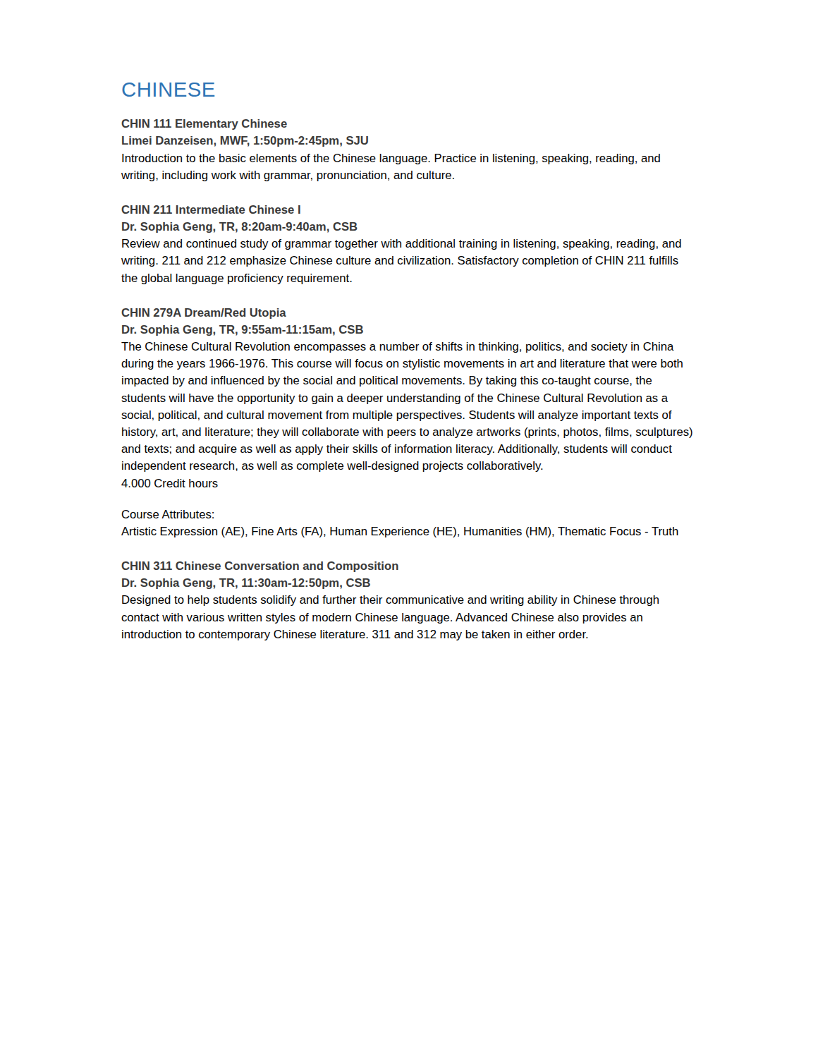CHINESE
CHIN 111 Elementary Chinese
Limei Danzeisen, MWF, 1:50pm-2:45pm, SJU
Introduction to the basic elements of the Chinese language. Practice in listening, speaking, reading, and writing, including work with grammar, pronunciation, and culture.
CHIN 211 Intermediate Chinese I
Dr. Sophia Geng, TR, 8:20am-9:40am, CSB
Review and continued study of grammar together with additional training in listening, speaking, reading, and writing. 211 and 212 emphasize Chinese culture and civilization. Satisfactory completion of CHIN 211 fulfills the global language proficiency requirement.
CHIN 279A Dream/Red Utopia
Dr. Sophia Geng, TR, 9:55am-11:15am, CSB
The Chinese Cultural Revolution encompasses a number of shifts in thinking, politics, and society in China during the years 1966-1976. This course will focus on stylistic movements in art and literature that were both impacted by and influenced by the social and political movements. By taking this co-taught course, the students will have the opportunity to gain a deeper understanding of the Chinese Cultural Revolution as a social, political, and cultural movement from multiple perspectives. Students will analyze important texts of history, art, and literature; they will collaborate with peers to analyze artworks (prints, photos, films, sculptures) and texts; and acquire as well as apply their skills of information literacy. Additionally, students will conduct independent research, as well as complete well-designed projects collaboratively.
4.000 Credit hours
Course Attributes:
Artistic Expression (AE), Fine Arts (FA), Human Experience (HE), Humanities (HM), Thematic Focus - Truth
CHIN 311 Chinese Conversation and Composition
Dr. Sophia Geng, TR, 11:30am-12:50pm, CSB
Designed to help students solidify and further their communicative and writing ability in Chinese through contact with various written styles of modern Chinese language. Advanced Chinese also provides an introduction to contemporary Chinese literature. 311 and 312 may be taken in either order.